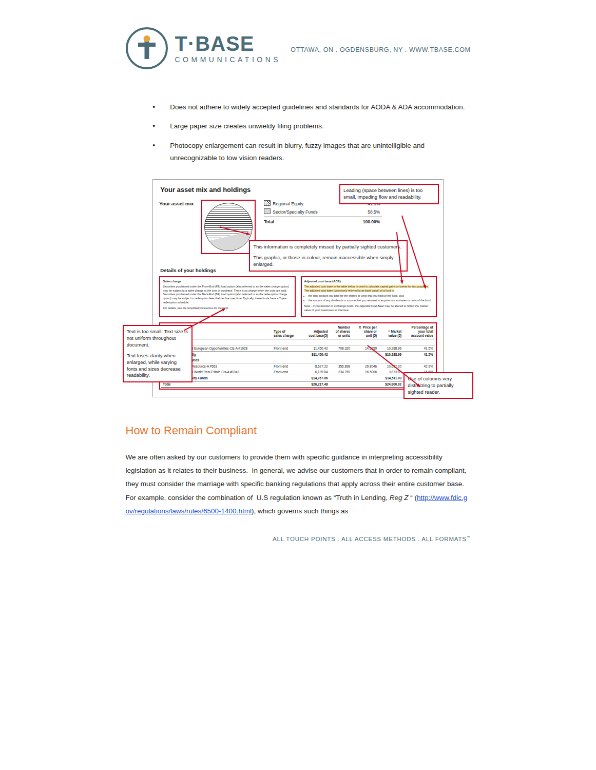T·BASE
COMMUNICATIONS
OTTAWA, ON . OGDENSBURG, NY . WWW.TBASE.COM
Does not adhere to widely accepted guidelines and standards for AODA & ADA accommodation.
Large paper size creates unwieldy filing problems.
Photocopy enlargement can result in blurry, fuzzy images that are unintelligible and unrecognizable to low vision readers.
Your asset mix and holdings
Your asset mix
| Regional Equity | 41.5% |
| Sector/Specialty Funds | 58.5% |
| Total | 100.00% |
Details of your holdings
Sales charge
Securities purchased under the Front-End (FE) load option (also referred to as the sales charge option) may be subject to a sales charge at the time of purchase. There is no charge when the units are sold. Securities purchased under the Back-End (BE) load option (also referred to as the redemption charge option) may be subject to redemption fees that decline over time. Typically, these funds have a 7-year redemption schedule.
For details, see the simplified prospectus for the fund.
Adjusted cost base (ACB)
The adjusted cost base in the table below is used to calculate capital gains or losses for tax purposes. The adjusted cost base (commonly referred to as book value) of a fund is:
the total amount you paid for the shares or units that you hold of the fund, plus
the amount of any dividends or income that you reinvest to acquire mor e shares or units of the fund.
Note – if you transfer or exchange funds, the Adjusted Cost Base may be altered to reflect the market value of your investment at that time.
| Type of asset and fund name | Type of sales charge | Adjusted cost base(5) | Number of shares or units | X Price per share or unit (5) | = Market value (5) | Percentage of your total account value |
| --- | --- | --- | --- | --- | --- | --- |
| Regional Equity |
| Mackenzie Universal European Opportunities Cls-A #1028 | Front-end | 11,450.42 | 708.320 | 14.5259 | 10,288.99 | 41.5% |
| Total Regional Equity | | $11,450.42 | | | $10,288.99 | 41.5% |
| Sector/Specialty Funds |
| Mac Unv Canadian Resource-A #653 | Front-end | 8,627.22 | 356.898 | 29.8046 | 10,637.20 | 42.9% |
| Mackenzie Universal World Real Estate Cls-A #1043 | Front-end | 6,139.84 | 234.769 | 16.5006 | 3,873.83 | 15.6% |
| Total Sector/Specialty Funds | | $14,767.06 | | | $14,511.03 | 58.5% |
| Total | | $26,217.48 | | | $24,800.02 | 100.0% |
Leading (space between lines) is too small, impeding flow and readability.
This information is completely missed by partially sighted customers.
This graphic, or those in colour, remain inaccessible when simply enlarged.
Text is too small. Text size is not uniform throughout document.
Text loses clarity when enlarged, while varying fonts and sizes decrease readability.
Use of columns very distracting to partially sighted reader.
How to Remain Compliant
We are often asked by our customers to provide them with specific guidance in interpreting accessibility legislation as it relates to their business. In general, we advise our customers that in order to remain compliant, they must consider the marriage with specific banking regulations that apply across their entire customer base. For example, consider the combination of U.S regulation known as “Truth in Lending, Reg Z “ (http://www.fdic.gov/regulations/laws/rules/6500-1400.html), which governs such things as
ALL TOUCH POINTS . ALL ACCESS METHODS . ALL FORMATS™